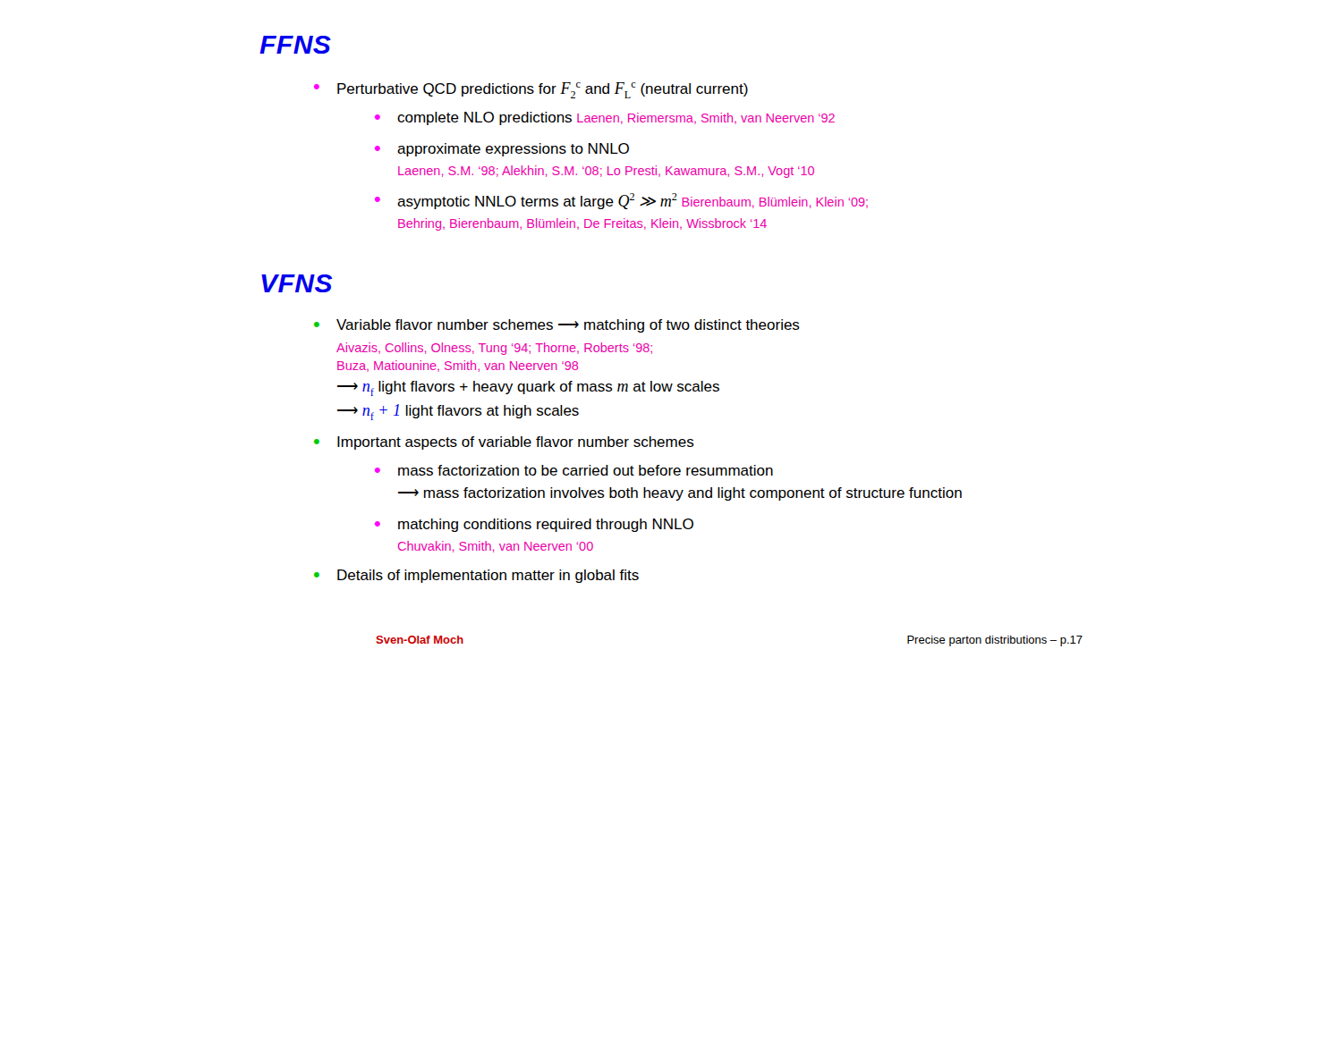FFNS
Perturbative QCD predictions for F2c and FLc (neutral current)
complete NLO predictions Laenen, Riemersma, Smith, van Neerven ‘92
approximate expressions to NNLO Laenen, S.M. ‘98; Alekhin, S.M. ‘08; Lo Presti, Kawamura, S.M., Vogt ‘10
asymptotic NNLO terms at large Q2 ≫ m2 Bierenbaum, Blümlein, Klein ‘09; Behring, Bierenbaum, Blümlein, De Freitas, Klein, Wissbrock ‘14
VFNS
Variable flavor number schemes ⟶ matching of two distinct theories Aivazis, Collins, Olness, Tung ‘94; Thorne, Roberts ‘98;
Buza, Matiounine, Smith, van Neerven ‘98
⟶ nf light flavors + heavy quark of mass m at low scales
⟶ nf + 1 light flavors at high scales
Important aspects of variable flavor number schemes
mass factorization to be carried out before resummation
⟶ mass factorization involves both heavy and light component of structure function
matching conditions required through NNLO Chuvakin, Smith, van Neerven ‘00
Details of implementation matter in global fits
Sven-Olaf Moch Precise parton distributions – p.17